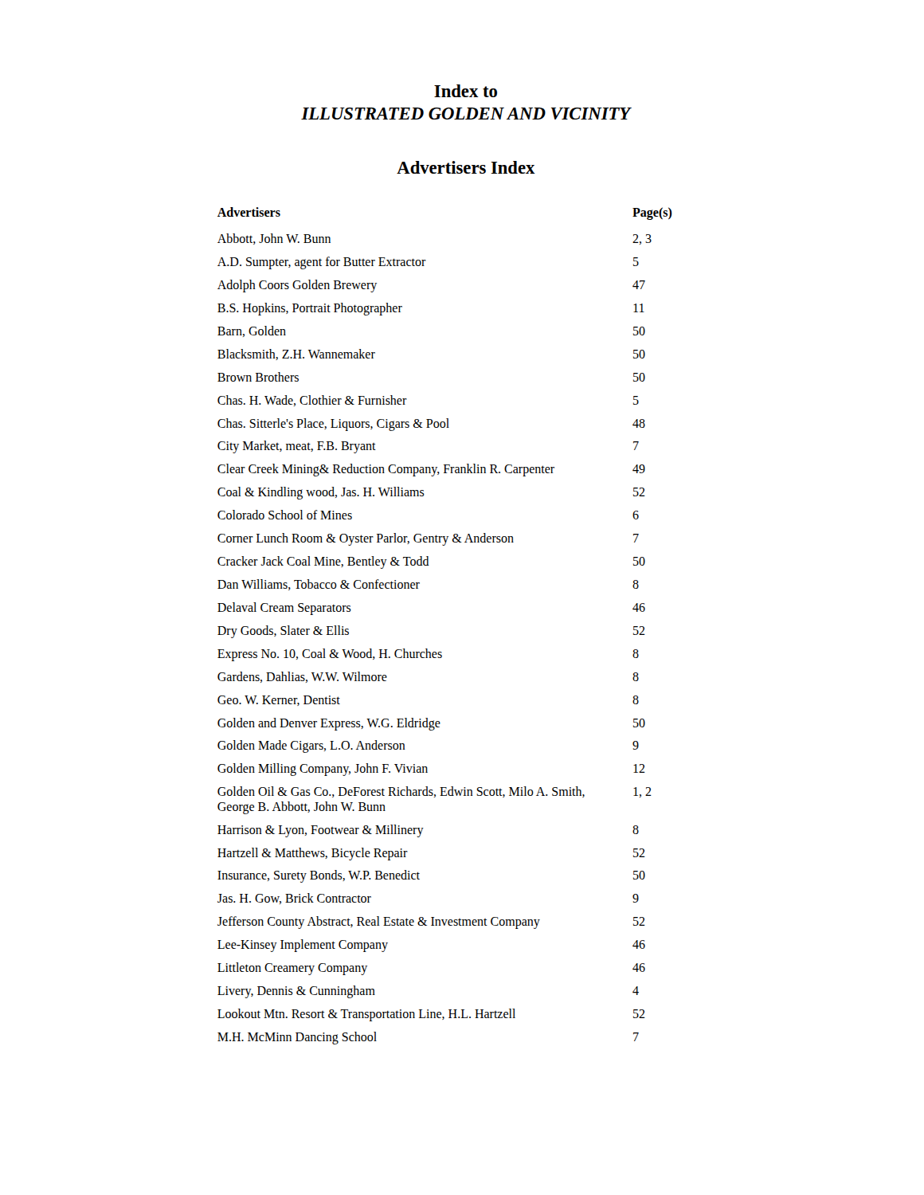Index to ILLUSTRATED GOLDEN AND VICINITY
Advertisers Index
| Advertisers | Page(s) |
| --- | --- |
| Abbott, John W. Bunn | 2, 3 |
| A.D. Sumpter, agent for Butter Extractor | 5 |
| Adolph Coors Golden Brewery | 47 |
| B.S. Hopkins, Portrait Photographer | 11 |
| Barn, Golden | 50 |
| Blacksmith, Z.H. Wannemaker | 50 |
| Brown Brothers | 50 |
| Chas. H. Wade, Clothier & Furnisher | 5 |
| Chas. Sitterle's Place, Liquors, Cigars & Pool | 48 |
| City Market, meat, F.B. Bryant | 7 |
| Clear Creek Mining& Reduction Company, Franklin R. Carpenter | 49 |
| Coal & Kindling wood, Jas. H. Williams | 52 |
| Colorado School of Mines | 6 |
| Corner Lunch Room & Oyster Parlor, Gentry & Anderson | 7 |
| Cracker Jack Coal Mine, Bentley & Todd | 50 |
| Dan Williams, Tobacco & Confectioner | 8 |
| Delaval Cream Separators | 46 |
| Dry Goods, Slater & Ellis | 52 |
| Express No. 10, Coal & Wood, H. Churches | 8 |
| Gardens, Dahlias, W.W. Wilmore | 8 |
| Geo. W. Kerner, Dentist | 8 |
| Golden and Denver Express, W.G. Eldridge | 50 |
| Golden Made Cigars, L.O. Anderson | 9 |
| Golden Milling Company, John F. Vivian | 12 |
| Golden Oil & Gas Co., DeForest Richards, Edwin Scott, Milo A. Smith, George B. Abbott, John W. Bunn | 1, 2 |
| Harrison & Lyon, Footwear & Millinery | 8 |
| Hartzell & Matthews, Bicycle Repair | 52 |
| Insurance, Surety Bonds, W.P. Benedict | 50 |
| Jas. H. Gow, Brick Contractor | 9 |
| Jefferson County Abstract, Real Estate & Investment Company | 52 |
| Lee-Kinsey Implement Company | 46 |
| Littleton Creamery Company | 46 |
| Livery, Dennis & Cunningham | 4 |
| Lookout Mtn. Resort & Transportation Line, H.L. Hartzell | 52 |
| M.H. McMinn Dancing School | 7 |